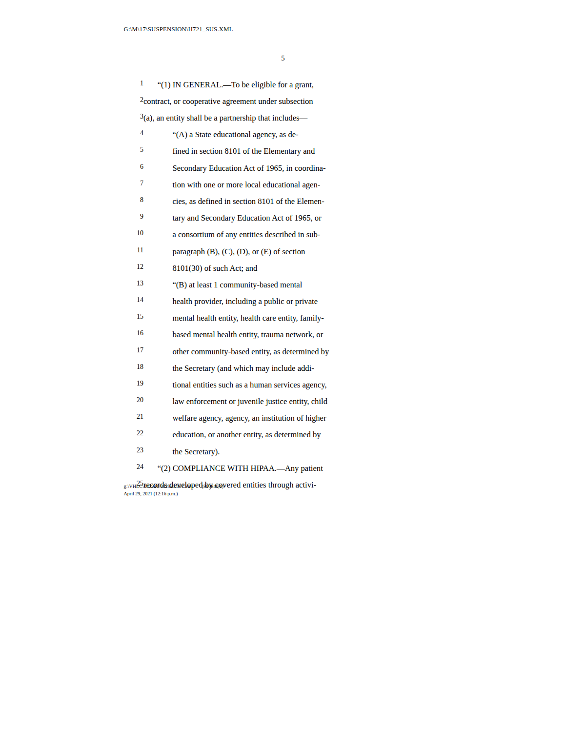G:\M\17\SUSPENSION\H721_SUS.XML
5
| 1 | “(1) I N GENERAL .—To be eligible for a grant, |
| 2 | contract, or cooperative agreement under subsection |
| 3 | (a), an entity shall be a partnership that includes— |
| 4 | “(A) a State educational agency, as de- |
| 5 | fined in section 8101 of the Elementary and |
| 6 | Secondary Education Act of 1965, in coordina- |
| 7 | tion with one or more local educational agen- |
| 8 | cies, as defined in section 8101 of the Elemen- |
| 9 | tary and Secondary Education Act of 1965, or |
| 10 | a consortium of any entities described in sub- |
| 11 | paragraph (B), (C), (D), or (E) of section |
| 12 | 8101(30) of such Act; and |
| 13 | “(B) at least 1 community-based mental |
| 14 | health provider, including a public or private |
| 15 | mental health entity, health care entity, family- |
| 16 | based mental health entity, trauma network, or |
| 17 | other community-based entity, as determined by |
| 18 | the Secretary (and which may include addi- |
| 19 | tional entities such as a human services agency, |
| 20 | law enforcement or juvenile justice entity, child |
| 21 | welfare agency, agency, an institution of higher |
| 22 | education, or another entity, as determined by |
| 23 | the Secretary). |
| 24 | “(2) C OMPLIANCE WITH HIPAA .—Any patient |
| 25 | records developed by covered entities through activi- |
g:\VHLC\042921\042921.037.xml (800846|1)
April 29, 2021 (12:16 p.m.)